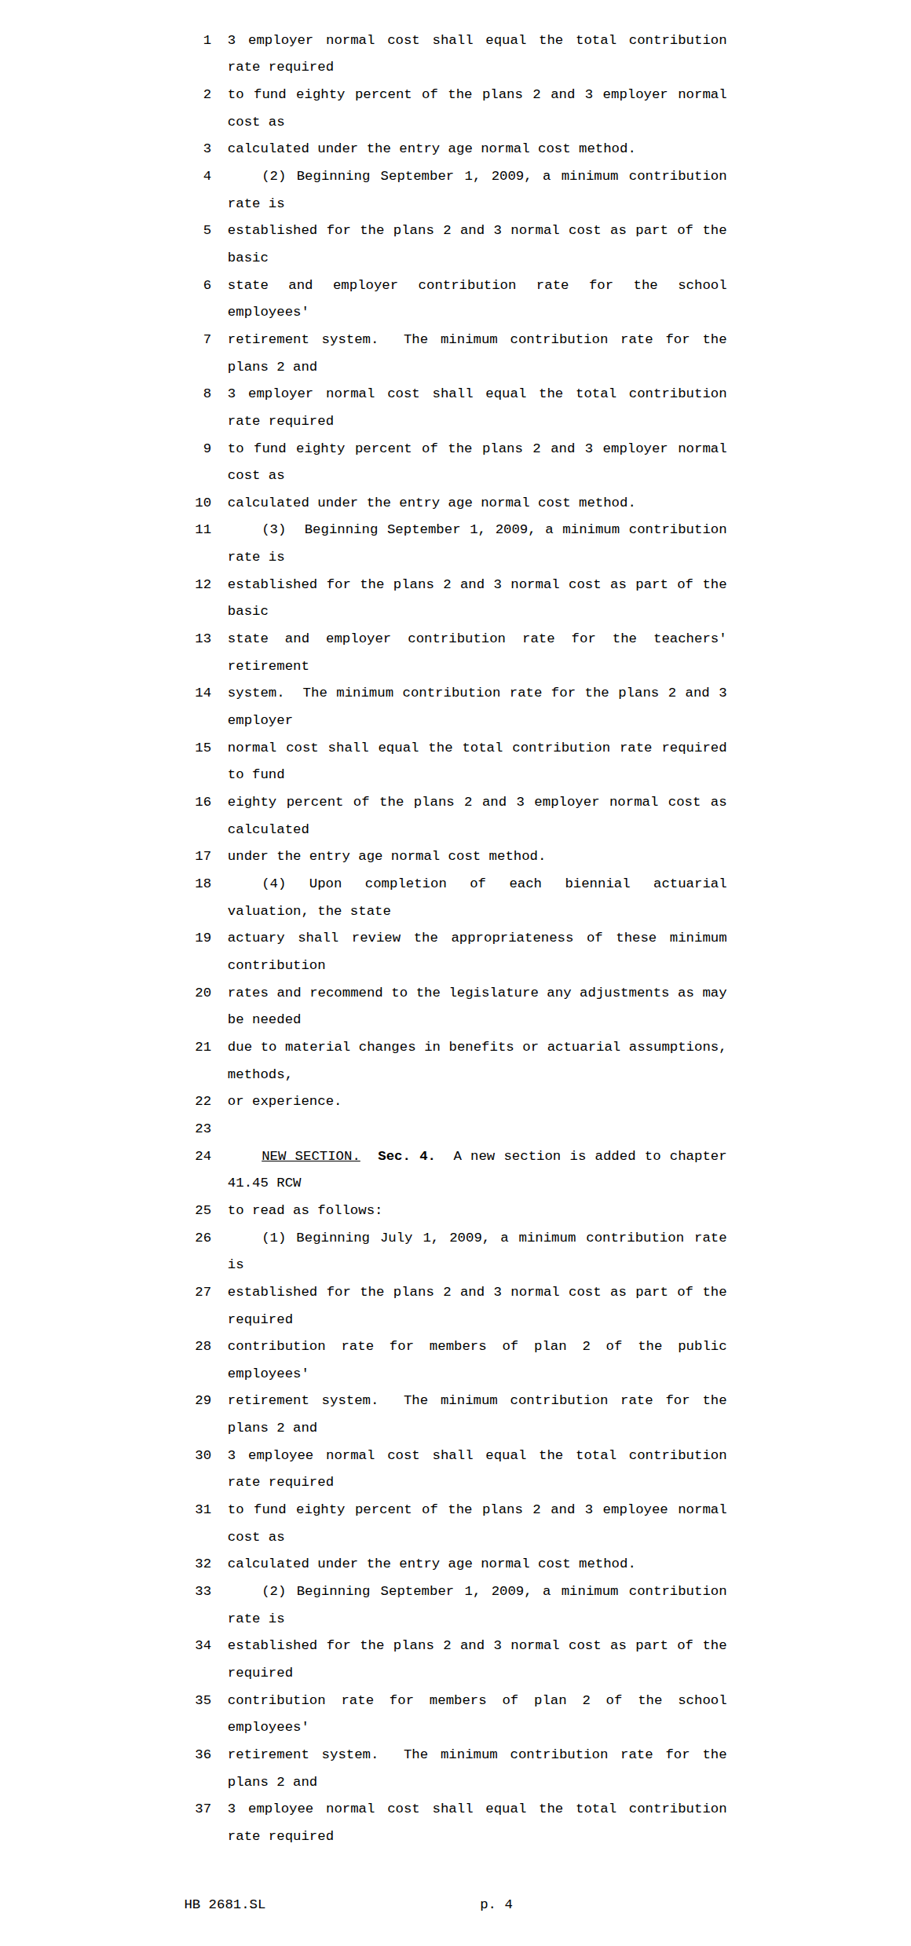3 employer normal cost shall equal the total contribution rate required
to fund eighty percent of the plans 2 and 3 employer normal cost as
calculated under the entry age normal cost method.
(2) Beginning September 1, 2009, a minimum contribution rate is
established for the plans 2 and 3 normal cost as part of the basic
state and employer contribution rate for the school employees'
retirement system. The minimum contribution rate for the plans 2 and
3 employer normal cost shall equal the total contribution rate required
to fund eighty percent of the plans 2 and 3 employer normal cost as
calculated under the entry age normal cost method.
(3) Beginning September 1, 2009, a minimum contribution rate is
established for the plans 2 and 3 normal cost as part of the basic
state and employer contribution rate for the teachers' retirement
system. The minimum contribution rate for the plans 2 and 3 employer
normal cost shall equal the total contribution rate required to fund
eighty percent of the plans 2 and 3 employer normal cost as calculated
under the entry age normal cost method.
(4) Upon completion of each biennial actuarial valuation, the state
actuary shall review the appropriateness of these minimum contribution
rates and recommend to the legislature any adjustments as may be needed
due to material changes in benefits or actuarial assumptions, methods,
or experience.
NEW SECTION. Sec. 4. A new section is added to chapter 41.45 RCW
to read as follows:
(1) Beginning July 1, 2009, a minimum contribution rate is
established for the plans 2 and 3 normal cost as part of the required
contribution rate for members of plan 2 of the public employees'
retirement system. The minimum contribution rate for the plans 2 and
3 employee normal cost shall equal the total contribution rate required
to fund eighty percent of the plans 2 and 3 employee normal cost as
calculated under the entry age normal cost method.
(2) Beginning September 1, 2009, a minimum contribution rate is
established for the plans 2 and 3 normal cost as part of the required
contribution rate for members of plan 2 of the school employees'
retirement system. The minimum contribution rate for the plans 2 and
3 employee normal cost shall equal the total contribution rate required
HB 2681.SL p. 4